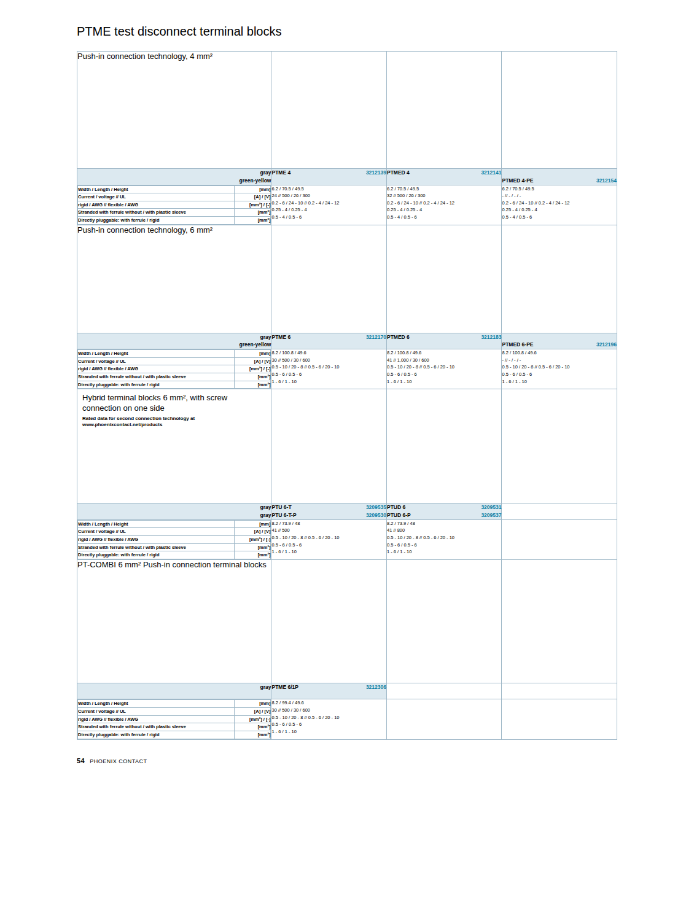PTME test disconnect terminal blocks
| Push-in connection technology, 4 mm² | | | |
| gray green-yellow | PTME 4 3212139 | PTMED 4 3212141 | PTMED 4-PE 3212154 |
| / Width / Length / Height / [mm] / / Current / voltage // UL / [A] / [V] / / rigid / AWG // flexible / AWG / [mm²] / [-] / / Stranded with ferrule without / with plastic sleeve / [mm²] / / Directly pluggable: with ferrule / rigid / [mm²] / | 6.2 / 70.5 / 49.5 24 // 500 / 26 / 300 0.2 - 6 / 24 - 10 // 0.2 - 4 / 24 - 12 0.25 - 4 / 0.25 - 4 0.5 - 4 / 0.5 - 6 | 6.2 / 70.5 / 49.5 32 // 500 / 26 / 300 0.2 - 6 / 24 - 10 // 0.2 - 4 / 24 - 12 0.25 - 4 / 0.25 - 4 0.5 - 4 / 0.5 - 6 | 6.2 / 70.5 / 49.5 - // - / - / - 0.2 - 6 / 24 - 10 // 0.2 - 4 / 24 - 12 0.25 - 4 / 0.25 - 4 0.5 - 4 / 0.5 - 6 |
| Push-in connection technology, 6 mm² | | | |
| gray green-yellow | PTME 6 3212170 | PTMED 6 3212183 | PTMED 6-PE 3212196 |
| / Width / Length / Height / [mm] / / Current / voltage // UL / [A] / [V] / / rigid / AWG // flexible / AWG / [mm²] / [-] / / Stranded with ferrule without / with plastic sleeve / [mm²] / / Directly pluggable: with ferrule / rigid / [mm²] / | 8.2 / 100.8 / 49.6 30 // 500 / 30 / 600 0.5 - 10 / 20 - 8 // 0.5 - 6 / 20 - 10 0.5 - 6 / 0.5 - 6 1 - 6 / 1 - 10 | 8.2 / 100.8 / 49.6 41 // 1,000 / 30 / 600 0.5 - 10 / 20 - 8 // 0.5 - 6 / 20 - 10 0.5 - 6 / 0.5 - 6 1 - 6 / 1 - 10 | 8.2 / 100.8 / 49.6 - // - / - / - 0.5 - 10 / 20 - 8 // 0.5 - 6 / 20 - 10 0.5 - 6 / 0.5 - 6 1 - 6 / 1 - 10 |
| Hybrid terminal blocks 6 mm², with screw connection on one side Rated data for second connection technology at www.phoenixcontact.net/products | | | |
| gray gray | PTU 6-T 3209535 PTU 6-T-P 3209530 | PTUD 6 3209531 PTUD 6-P 3209537 | |
| / Width / Length / Height / [mm] / / Current / voltage // UL / [A] / [V] / / rigid / AWG // flexible / AWG / [mm²] / [-] / / Stranded with ferrule without / with plastic sleeve / [mm²] / / Directly pluggable: with ferrule / rigid / [mm²] / | 8.2 / 73.9 / 48 41 // 500 0.5 - 10 / 20 - 8 // 0.5 - 6 / 20 - 10 0.5 - 6 / 0.5 - 6 1 - 6 / 1 - 10 | 8.2 / 73.9 / 48 41 // 800 0.5 - 10 / 20 - 8 // 0.5 - 6 / 20 - 10 0.5 - 6 / 0.5 - 6 1 - 6 / 1 - 10 | |
| PT-COMBI 6 mm² Push-in connection terminal blocks | | | |
| gray | PTME 6/1P 3212306 | | |
| / Width / Length / Height / [mm] / / Current / voltage // UL / [A] / [V] / / rigid / AWG // flexible / AWG / [mm²] / [-] / / Stranded with ferrule without / with plastic sleeve / [mm²] / / Directly pluggable: with ferrule / rigid / [mm²] / | 8.2 / 99.4 / 49.6 30 // 500 / 30 / 600 0.5 - 10 / 20 - 8 // 0.5 - 6 / 20 - 10 0.5 - 6 / 0.5 - 6 1 - 6 / 1 - 10 | | |
54 PHOENIX CONTACT